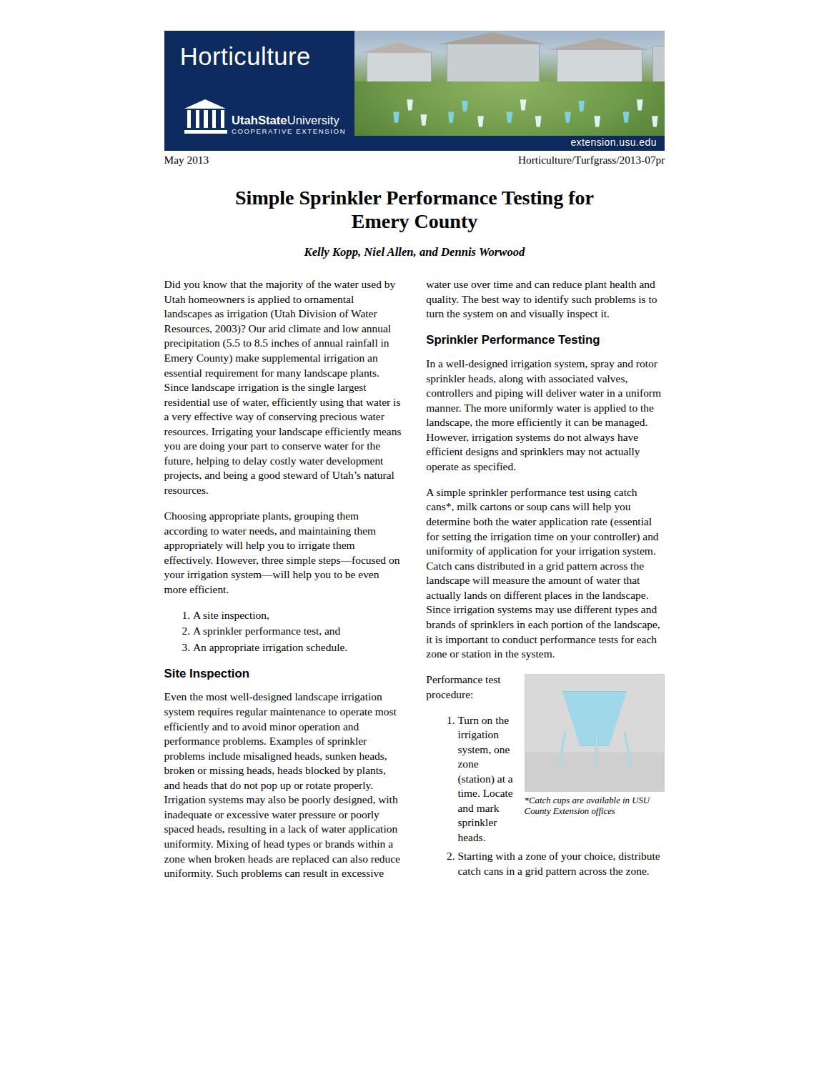Horticulture
UtahStateUniversity
COOPERATIVE EXTENSION
extension.usu.edu
May 2013
Horticulture/Turfgrass/2013-07pr
Simple Sprinkler Performance Testing for
Emery County
Kelly Kopp, Niel Allen, and Dennis Worwood
Did you know that the majority of the water used by Utah homeowners is applied to ornamental landscapes as irrigation (Utah Division of Water Resources, 2003)? Our arid climate and low annual precipitation (5.5 to 8.5 inches of annual rainfall in Emery County) make supplemental irrigation an essential requirement for many landscape plants. Since landscape irrigation is the single largest residential use of water, efficiently using that water is a very effective way of conserving precious water resources. Irrigating your landscape efficiently means you are doing your part to conserve water for the future, helping to delay costly water development projects, and being a good steward of Utah’s natural resources.
Choosing appropriate plants, grouping them according to water needs, and maintaining them appropriately will help you to irrigate them effectively. However, three simple steps—focused on your irrigation system—will help you to be even more efficient.
A site inspection,
A sprinkler performance test, and
An appropriate irrigation schedule.
Site Inspection
Even the most well-designed landscape irrigation system requires regular maintenance to operate most efficiently and to avoid minor operation and performance problems. Examples of sprinkler problems include misaligned heads, sunken heads, broken or missing heads, heads blocked by plants, and heads that do not pop up or rotate properly. Irrigation systems may also be poorly designed, with inadequate or excessive water pressure or poorly spaced heads, resulting in a lack of water application uniformity. Mixing of head types or brands within a zone when broken heads are replaced can also reduce uniformity. Such problems can result in excessive water use over time and can reduce plant health and quality. The best way to identify such problems is to turn the system on and visually inspect it.
Sprinkler Performance Testing
In a well-designed irrigation system, spray and rotor sprinkler heads, along with associated valves, controllers and piping will deliver water in a uniform manner. The more uniformly water is applied to the landscape, the more efficiently it can be managed. However, irrigation systems do not always have efficient designs and sprinklers may not actually operate as specified.
A simple sprinkler performance test using catch cans*, milk cartons or soup cans will help you determine both the water application rate (essential for setting the irrigation time on your controller) and uniformity of application for your irrigation system. Catch cans distributed in a grid pattern across the landscape will measure the amount of water that actually lands on different places in the landscape. Since irrigation systems may use different types and brands of sprinklers in each portion of the landscape, it is important to conduct performance tests for each zone or station in the system.
*Catch cups are available in USU County Extension offices
Performance test procedure:
Turn on the irrigation system, one zone (station) at a time. Locate and mark sprinkler heads.
Starting with a zone of your choice, distribute catch cans in a grid pattern across the zone.